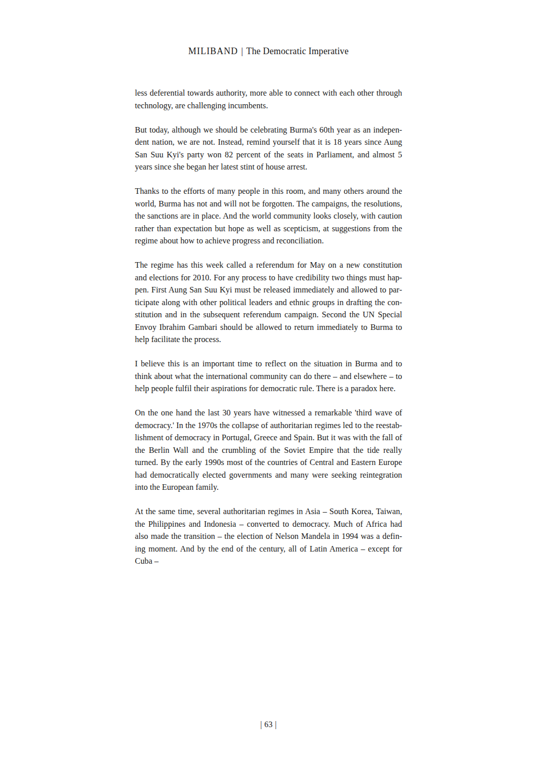Miliband|The Democratic Imperative
less deferential towards authority, more able to connect with each other through technology, are challenging incumbents.
But today, although we should be celebrating Burma's 60th year as an independent nation, we are not. Instead, remind yourself that it is 18 years since Aung San Suu Kyi's party won 82 percent of the seats in Parliament, and almost 5 years since she began her latest stint of house arrest.
Thanks to the efforts of many people in this room, and many others around the world, Burma has not and will not be forgotten. The campaigns, the resolutions, the sanctions are in place. And the world community looks closely, with caution rather than expectation but hope as well as scepticism, at suggestions from the regime about how to achieve progress and reconciliation.
The regime has this week called a referendum for May on a new constitution and elections for 2010. For any process to have credibility two things must happen. First Aung San Suu Kyi must be released immediately and allowed to participate along with other political leaders and ethnic groups in drafting the constitution and in the subsequent referendum campaign. Second the UN Special Envoy Ibrahim Gambari should be allowed to return immediately to Burma to help facilitate the process.
I believe this is an important time to reflect on the situation in Burma and to think about what the international community can do there – and elsewhere – to help people fulfil their aspirations for democratic rule. There is a paradox here.
On the one hand the last 30 years have witnessed a remarkable 'third wave of democracy.' In the 1970s the collapse of authoritarian regimes led to the reestablishment of democracy in Portugal, Greece and Spain. But it was with the fall of the Berlin Wall and the crumbling of the Soviet Empire that the tide really turned. By the early 1990s most of the countries of Central and Eastern Europe had democratically elected governments and many were seeking reintegration into the European family.
At the same time, several authoritarian regimes in Asia – South Korea, Taiwan, the Philippines and Indonesia – converted to democracy. Much of Africa had also made the transition – the election of Nelson Mandela in 1994 was a defining moment. And by the end of the century, all of Latin America – except for Cuba –
| 63 |